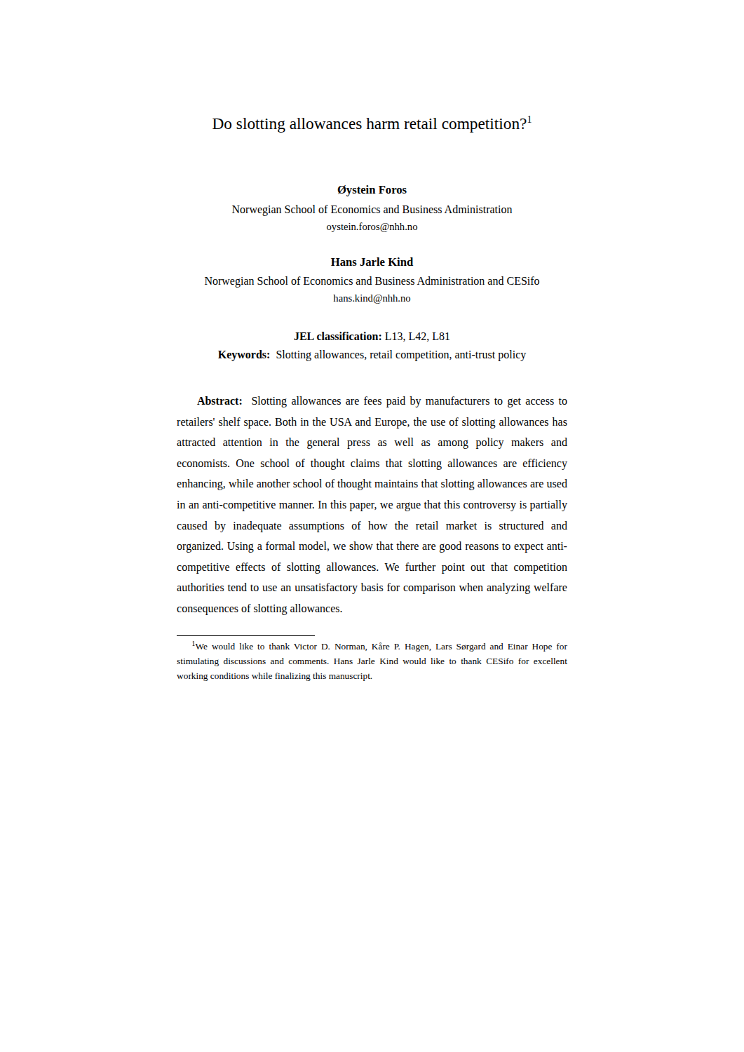Do slotting allowances harm retail competition?1
Øystein Foros
Norwegian School of Economics and Business Administration
oystein.foros@nhh.no
Hans Jarle Kind
Norwegian School of Economics and Business Administration and CESifo
hans.kind@nhh.no
JEL classification: L13, L42, L81
Keywords: Slotting allowances, retail competition, anti-trust policy
Abstract: Slotting allowances are fees paid by manufacturers to get access to retailers' shelf space. Both in the USA and Europe, the use of slotting allowances has attracted attention in the general press as well as among policy makers and economists. One school of thought claims that slotting allowances are efficiency enhancing, while another school of thought maintains that slotting allowances are used in an anti-competitive manner. In this paper, we argue that this controversy is partially caused by inadequate assumptions of how the retail market is structured and organized. Using a formal model, we show that there are good reasons to expect anti-competitive effects of slotting allowances. We further point out that competition authorities tend to use an unsatisfactory basis for comparison when analyzing welfare consequences of slotting allowances.
1We would like to thank Victor D. Norman, Kåre P. Hagen, Lars Sørgard and Einar Hope for stimulating discussions and comments. Hans Jarle Kind would like to thank CESifo for excellent working conditions while finalizing this manuscript.